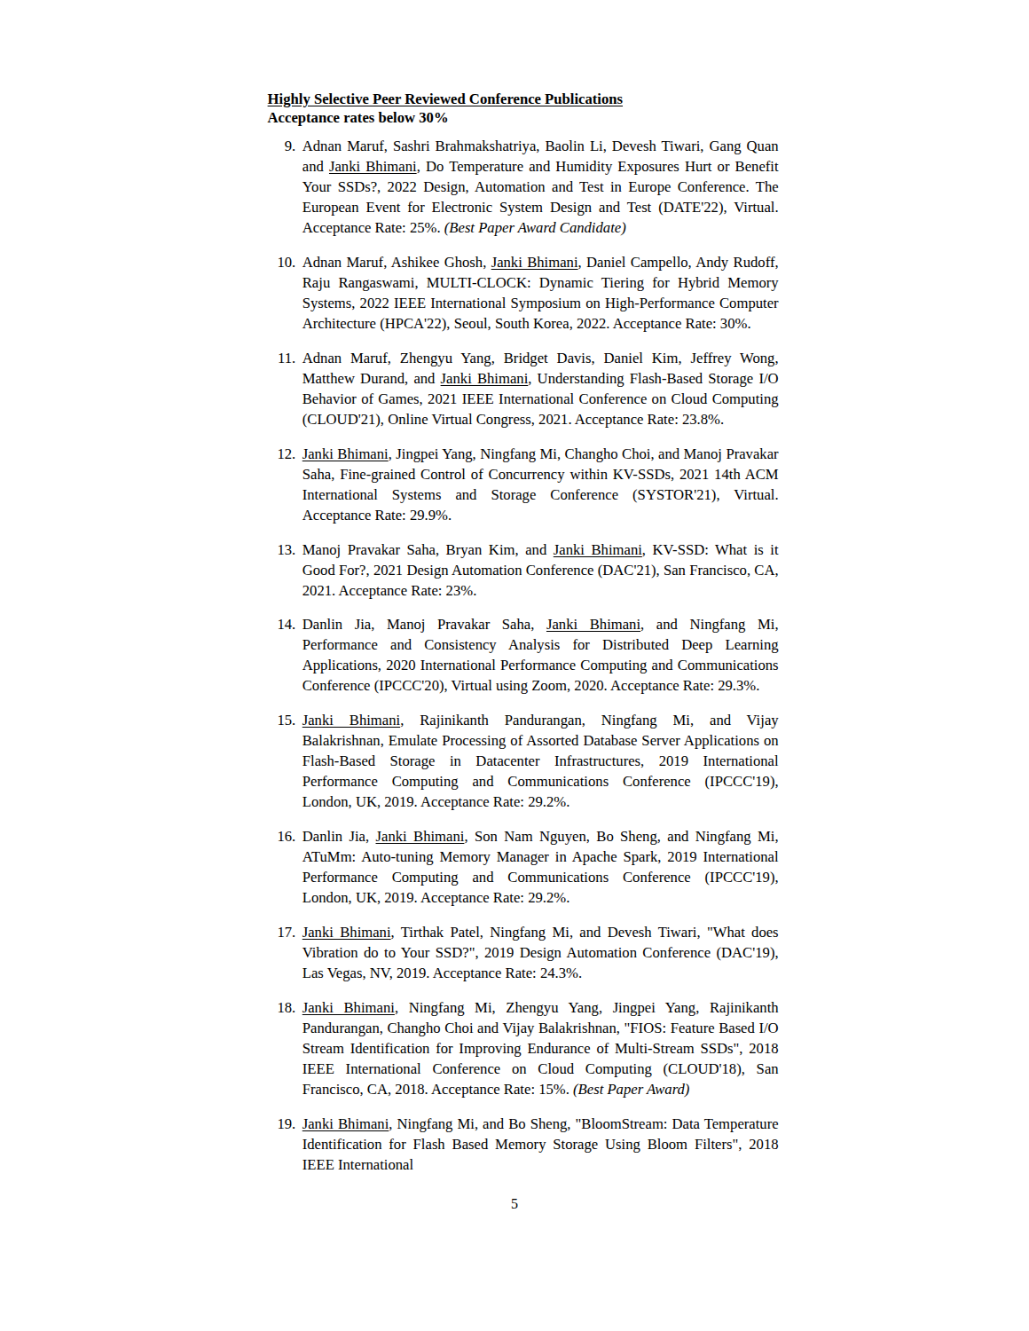Highly Selective Peer Reviewed Conference Publications
Acceptance rates below 30%
Adnan Maruf, Sashri Brahmakshatriya, Baolin Li, Devesh Tiwari, Gang Quan and Janki Bhimani, Do Temperature and Humidity Exposures Hurt or Benefit Your SSDs?, 2022 Design, Automation and Test in Europe Conference. The European Event for Electronic System Design and Test (DATE'22), Virtual. Acceptance Rate: 25%. (Best Paper Award Candidate)
Adnan Maruf, Ashikee Ghosh, Janki Bhimani, Daniel Campello, Andy Rudoff, Raju Rangaswami, MULTI-CLOCK: Dynamic Tiering for Hybrid Memory Systems, 2022 IEEE International Symposium on High-Performance Computer Architecture (HPCA'22), Seoul, South Korea, 2022. Acceptance Rate: 30%.
Adnan Maruf, Zhengyu Yang, Bridget Davis, Daniel Kim, Jeffrey Wong, Matthew Durand, and Janki Bhimani, Understanding Flash-Based Storage I/O Behavior of Games, 2021 IEEE International Conference on Cloud Computing (CLOUD'21), Online Virtual Congress, 2021. Acceptance Rate: 23.8%.
Janki Bhimani, Jingpei Yang, Ningfang Mi, Changho Choi, and Manoj Pravakar Saha, Fine-grained Control of Concurrency within KV-SSDs, 2021 14th ACM International Systems and Storage Conference (SYSTOR'21), Virtual. Acceptance Rate: 29.9%.
Manoj Pravakar Saha, Bryan Kim, and Janki Bhimani, KV-SSD: What is it Good For?, 2021 Design Automation Conference (DAC'21), San Francisco, CA, 2021. Acceptance Rate: 23%.
Danlin Jia, Manoj Pravakar Saha, Janki Bhimani, and Ningfang Mi, Performance and Consistency Analysis for Distributed Deep Learning Applications, 2020 International Performance Computing and Communications Conference (IPCCC'20), Virtual using Zoom, 2020. Acceptance Rate: 29.3%.
Janki Bhimani, Rajinikanth Pandurangan, Ningfang Mi, and Vijay Balakrishnan, Emulate Processing of Assorted Database Server Applications on Flash-Based Storage in Datacenter Infrastructures, 2019 International Performance Computing and Communications Conference (IPCCC'19), London, UK, 2019. Acceptance Rate: 29.2%.
Danlin Jia, Janki Bhimani, Son Nam Nguyen, Bo Sheng, and Ningfang Mi, ATuMm: Auto-tuning Memory Manager in Apache Spark, 2019 International Performance Computing and Communications Conference (IPCCC'19), London, UK, 2019. Acceptance Rate: 29.2%.
Janki Bhimani, Tirthak Patel, Ningfang Mi, and Devesh Tiwari, "What does Vibration do to Your SSD?", 2019 Design Automation Conference (DAC'19), Las Vegas, NV, 2019. Acceptance Rate: 24.3%.
Janki Bhimani, Ningfang Mi, Zhengyu Yang, Jingpei Yang, Rajinikanth Pandurangan, Changho Choi and Vijay Balakrishnan, "FIOS: Feature Based I/O Stream Identification for Improving Endurance of Multi-Stream SSDs", 2018 IEEE International Conference on Cloud Computing (CLOUD'18), San Francisco, CA, 2018. Acceptance Rate: 15%. (Best Paper Award)
Janki Bhimani, Ningfang Mi, and Bo Sheng, "BloomStream: Data Temperature Identification for Flash Based Memory Storage Using Bloom Filters", 2018 IEEE International
5